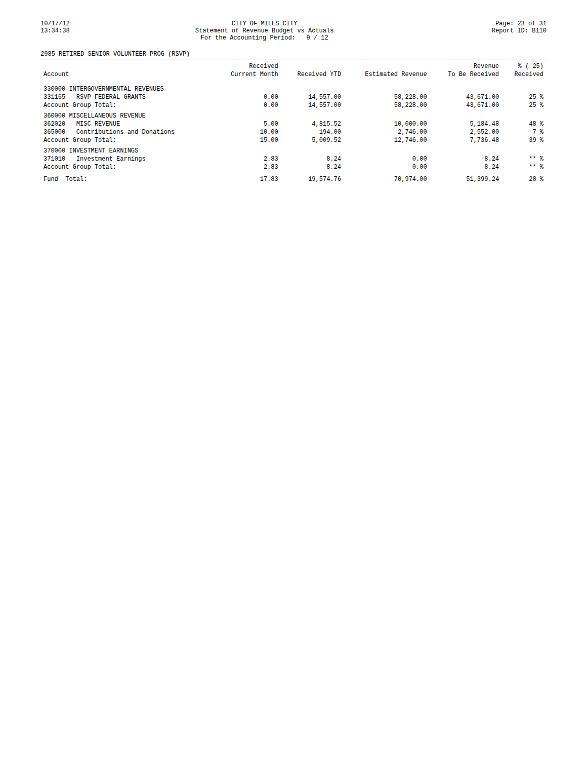| 10/17/12 | CITY OF MILES CITY | Page: 23 of 31 |
| 13:34:38 | Statement of Revenue Budget vs Actuals | Report ID: B110 |
| | For the Accounting Period: 9 / 12 | |
2985 RETIRED SENIOR VOLUNTEER PROG (RSVP)
| | Received | | | Revenue | % ( 25) |
| --- | --- | --- | --- | --- | --- |
| Account | Current Month | Received YTD | Estimated Revenue | To Be Received | Received |
| 330000 INTERGOVERNMENTAL REVENUES |
| 331165 RSVP FEDERAL GRANTS | 0.00 | 14,557.00 | 58,228.00 | 43,671.00 | 25 % |
| Account Group Total: | 0.00 | 14,557.00 | 58,228.00 | 43,671.00 | 25 % |
| 360000 MISCELLANEOUS REVENUE |
| 362020 MISC REVENUE | 5.00 | 4,815.52 | 10,000.00 | 5,184.48 | 48 % |
| 365000 Contributions and Donations | 10.00 | 194.00 | 2,746.00 | 2,552.00 | 7 % |
| Account Group Total: | 15.00 | 5,009.52 | 12,746.00 | 7,736.48 | 39 % |
| 370000 INVESTMENT EARNINGS |
| 371010 Investment Earnings | 2.83 | 8.24 | 0.00 | -8.24 | ** % |
| Account Group Total: | 2.83 | 8.24 | 0.00 | -8.24 | ** % |
| Fund Total: | 17.83 | 19,574.76 | 70,974.00 | 51,399.24 | 28 % |